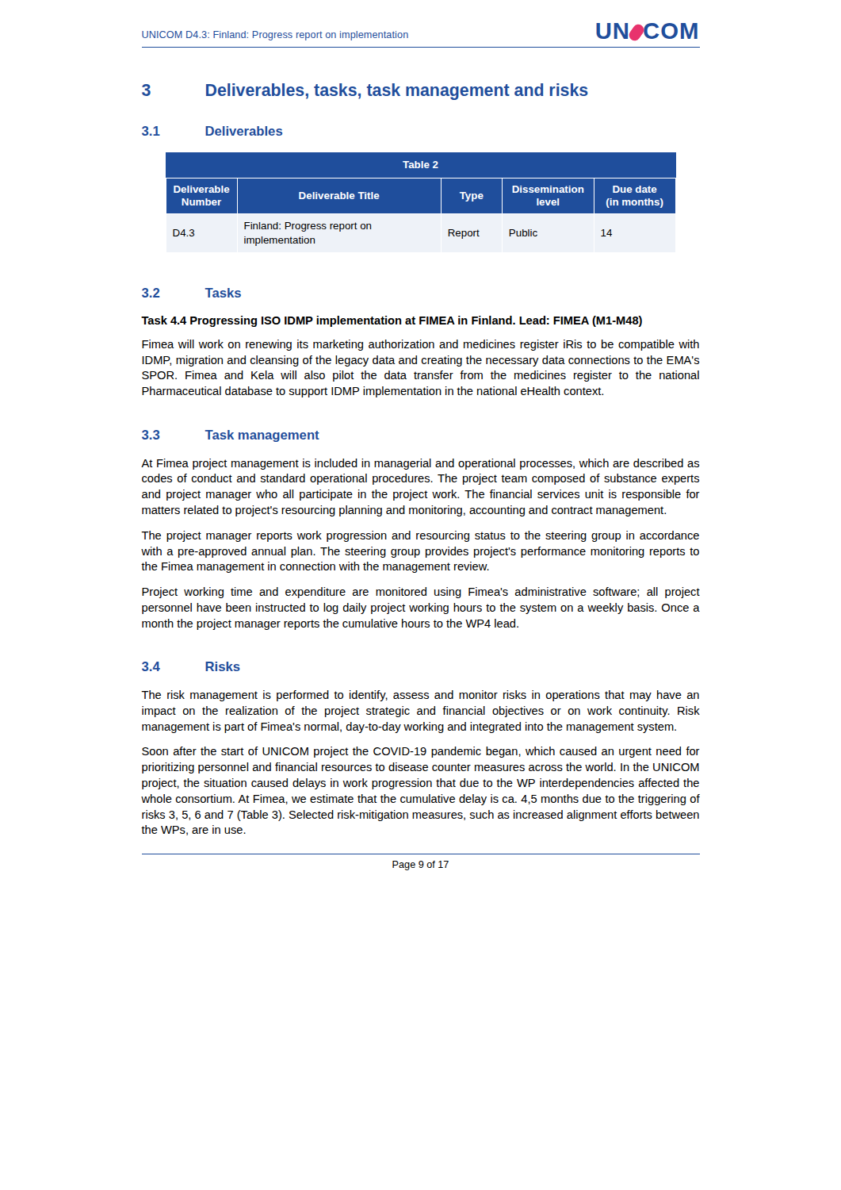UNICOM D4.3: Finland: Progress report on implementation
UN COM
3 Deliverables, tasks, task management and risks
3.1 Deliverables
Table 2
| Deliverable Number | Deliverable Title | Type | Dissemination level | Due date (in months) |
| --- | --- | --- | --- | --- |
| D4.3 | Finland: Progress report on implementation | Report | Public | 14 |
3.2 Tasks
Task 4.4 Progressing ISO IDMP implementation at FIMEA in Finland. Lead: FIMEA (M1-M48)
Fimea will work on renewing its marketing authorization and medicines register iRis to be compatible with IDMP, migration and cleansing of the legacy data and creating the necessary data connections to the EMA's SPOR. Fimea and Kela will also pilot the data transfer from the medicines register to the national Pharmaceutical database to support IDMP implementation in the national eHealth context.
3.3 Task management
At Fimea project management is included in managerial and operational processes, which are described as codes of conduct and standard operational procedures. The project team composed of substance experts and project manager who all participate in the project work. The financial services unit is responsible for matters related to project's resourcing planning and monitoring, accounting and contract management.
The project manager reports work progression and resourcing status to the steering group in accordance with a pre-approved annual plan. The steering group provides project's performance monitoring reports to the Fimea management in connection with the management review.
Project working time and expenditure are monitored using Fimea's administrative software; all project personnel have been instructed to log daily project working hours to the system on a weekly basis. Once a month the project manager reports the cumulative hours to the WP4 lead.
3.4 Risks
The risk management is performed to identify, assess and monitor risks in operations that may have an impact on the realization of the project strategic and financial objectives or on work continuity. Risk management is part of Fimea's normal, day-to-day working and integrated into the management system.
Soon after the start of UNICOM project the COVID-19 pandemic began, which caused an urgent need for prioritizing personnel and financial resources to disease counter measures across the world. In the UNICOM project, the situation caused delays in work progression that due to the WP interdependencies affected the whole consortium. At Fimea, we estimate that the cumulative delay is ca. 4,5 months due to the triggering of risks 3, 5, 6 and 7 (Table 3). Selected risk-mitigation measures, such as increased alignment efforts between the WPs, are in use.
Page 9 of 17